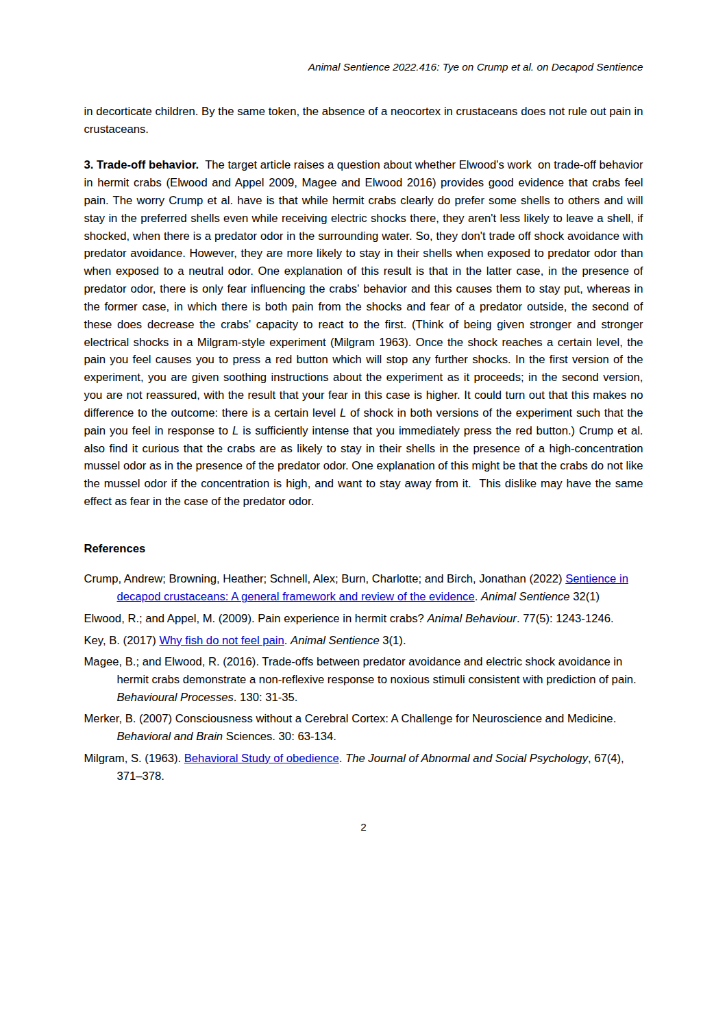Animal Sentience 2022.416: Tye on Crump et al. on Decapod Sentience
in decorticate children. By the same token, the absence of a neocortex in crustaceans does not rule out pain in crustaceans.
3. Trade-off behavior. The target article raises a question about whether Elwood's work on trade-off behavior in hermit crabs (Elwood and Appel 2009, Magee and Elwood 2016) provides good evidence that crabs feel pain. The worry Crump et al. have is that while hermit crabs clearly do prefer some shells to others and will stay in the preferred shells even while receiving electric shocks there, they aren't less likely to leave a shell, if shocked, when there is a predator odor in the surrounding water. So, they don't trade off shock avoidance with predator avoidance. However, they are more likely to stay in their shells when exposed to predator odor than when exposed to a neutral odor. One explanation of this result is that in the latter case, in the presence of predator odor, there is only fear influencing the crabs' behavior and this causes them to stay put, whereas in the former case, in which there is both pain from the shocks and fear of a predator outside, the second of these does decrease the crabs' capacity to react to the first. (Think of being given stronger and stronger electrical shocks in a Milgram-style experiment (Milgram 1963). Once the shock reaches a certain level, the pain you feel causes you to press a red button which will stop any further shocks. In the first version of the experiment, you are given soothing instructions about the experiment as it proceeds; in the second version, you are not reassured, with the result that your fear in this case is higher. It could turn out that this makes no difference to the outcome: there is a certain level L of shock in both versions of the experiment such that the pain you feel in response to L is sufficiently intense that you immediately press the red button.) Crump et al. also find it curious that the crabs are as likely to stay in their shells in the presence of a high-concentration mussel odor as in the presence of the predator odor. One explanation of this might be that the crabs do not like the mussel odor if the concentration is high, and want to stay away from it. This dislike may have the same effect as fear in the case of the predator odor.
References
Crump, Andrew; Browning, Heather; Schnell, Alex; Burn, Charlotte; and Birch, Jonathan (2022) Sentience in decapod crustaceans: A general framework and review of the evidence. Animal Sentience 32(1)
Elwood, R.; and Appel, M. (2009). Pain experience in hermit crabs? Animal Behaviour. 77(5): 1243-1246.
Key, B. (2017) Why fish do not feel pain. Animal Sentience 3(1).
Magee, B.; and Elwood, R. (2016). Trade-offs between predator avoidance and electric shock avoidance in hermit crabs demonstrate a non-reflexive response to noxious stimuli consistent with prediction of pain. Behavioural Processes. 130: 31-35.
Merker, B. (2007) Consciousness without a Cerebral Cortex: A Challenge for Neuroscience and Medicine. Behavioral and Brain Sciences. 30: 63-134.
Milgram, S. (1963). Behavioral Study of obedience. The Journal of Abnormal and Social Psychology, 67(4), 371–378.
2